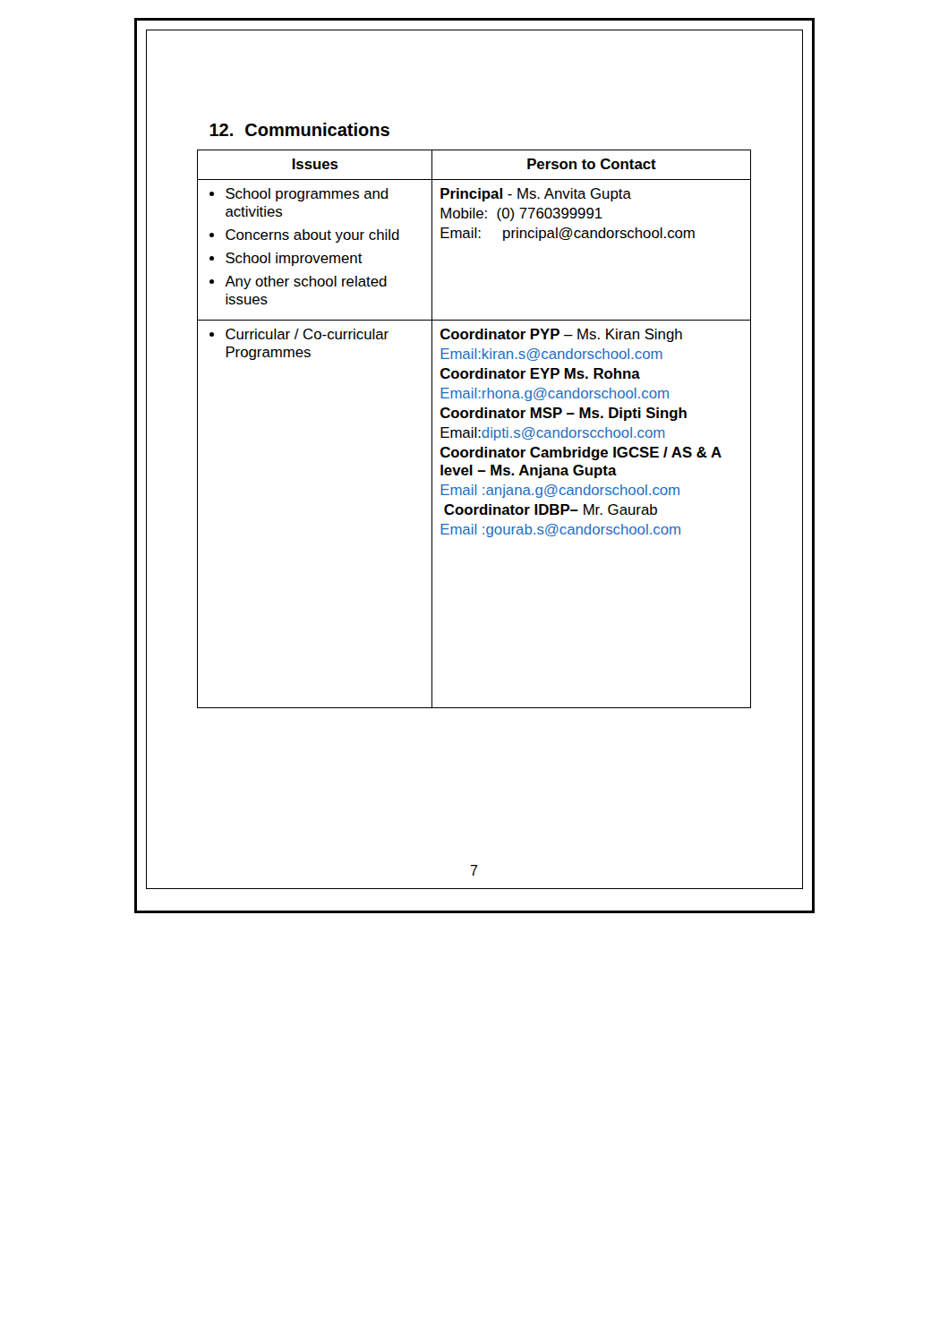12. Communications
| Issues | Person to Contact |
| --- | --- |
| School programmes and activities Concerns about your child School improvement Any other school related issues | Principal - Ms. Anvita Gupta Mobile: (0) 7760399991 Email: principal@candorschool.com |
| Curricular / Co-curricular Programmes | Coordinator PYP – Ms. Kiran Singh Email:kiran.s@candorschool.com Coordinator EYP Ms. Rohna Email:rhona.g@candorschool.com Coordinator MSP – Ms. Dipti Singh Email: dipti.s@candorscchool.com Coordinator Cambridge IGCSE / AS & A level – Ms. Anjana Gupta Email :anjana.g@candorschool.com Coordinator IDBP– Mr. Gaurab Email :gourab.s@candorschool.com |
7